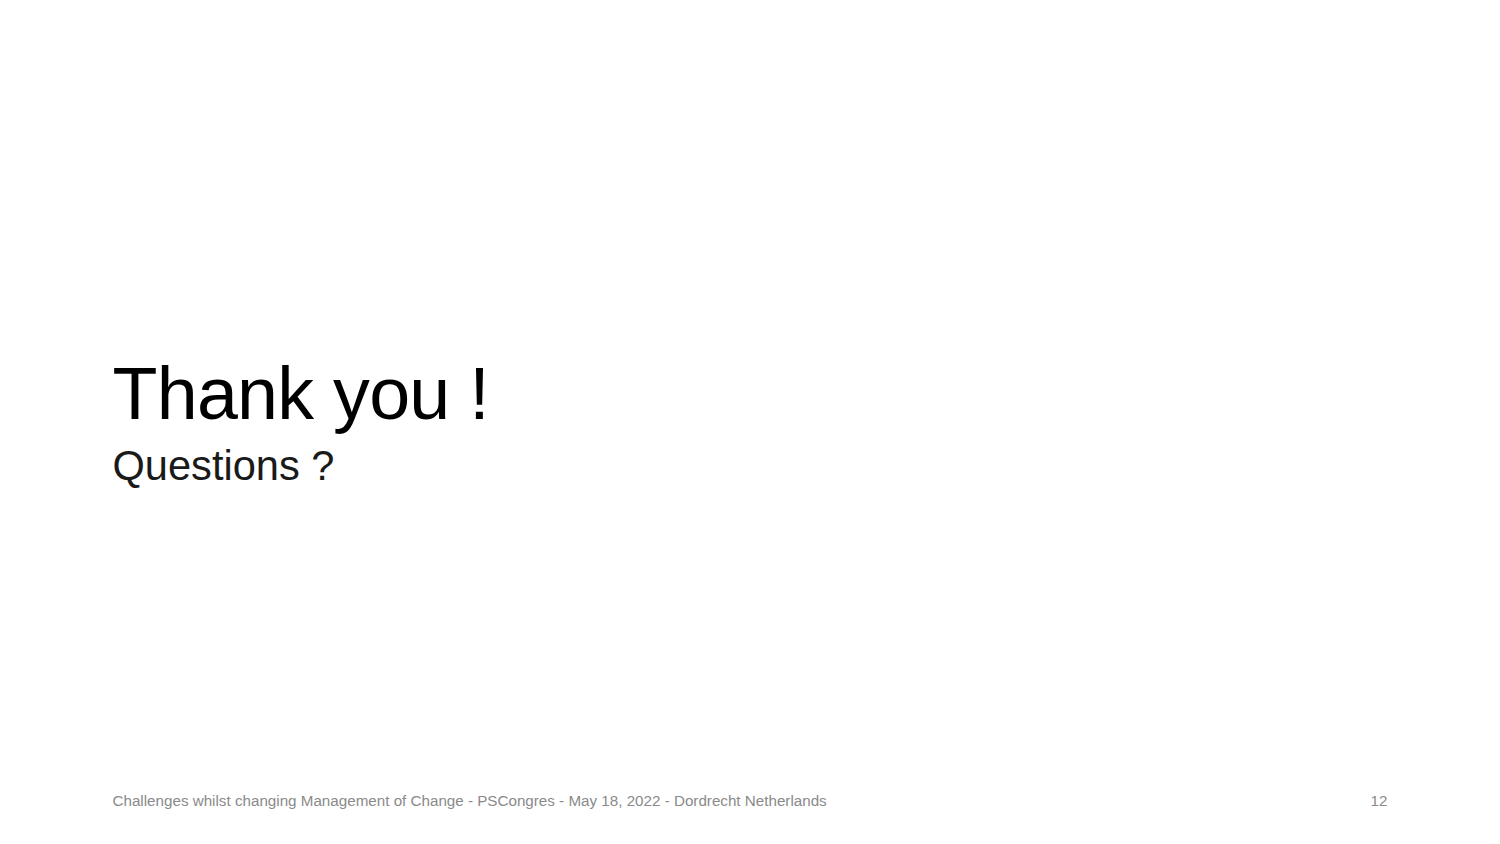Thank you !
Questions ?
Challenges whilst changing Management of Change - PSCongres - May 18, 2022 - Dordrecht Netherlands 12